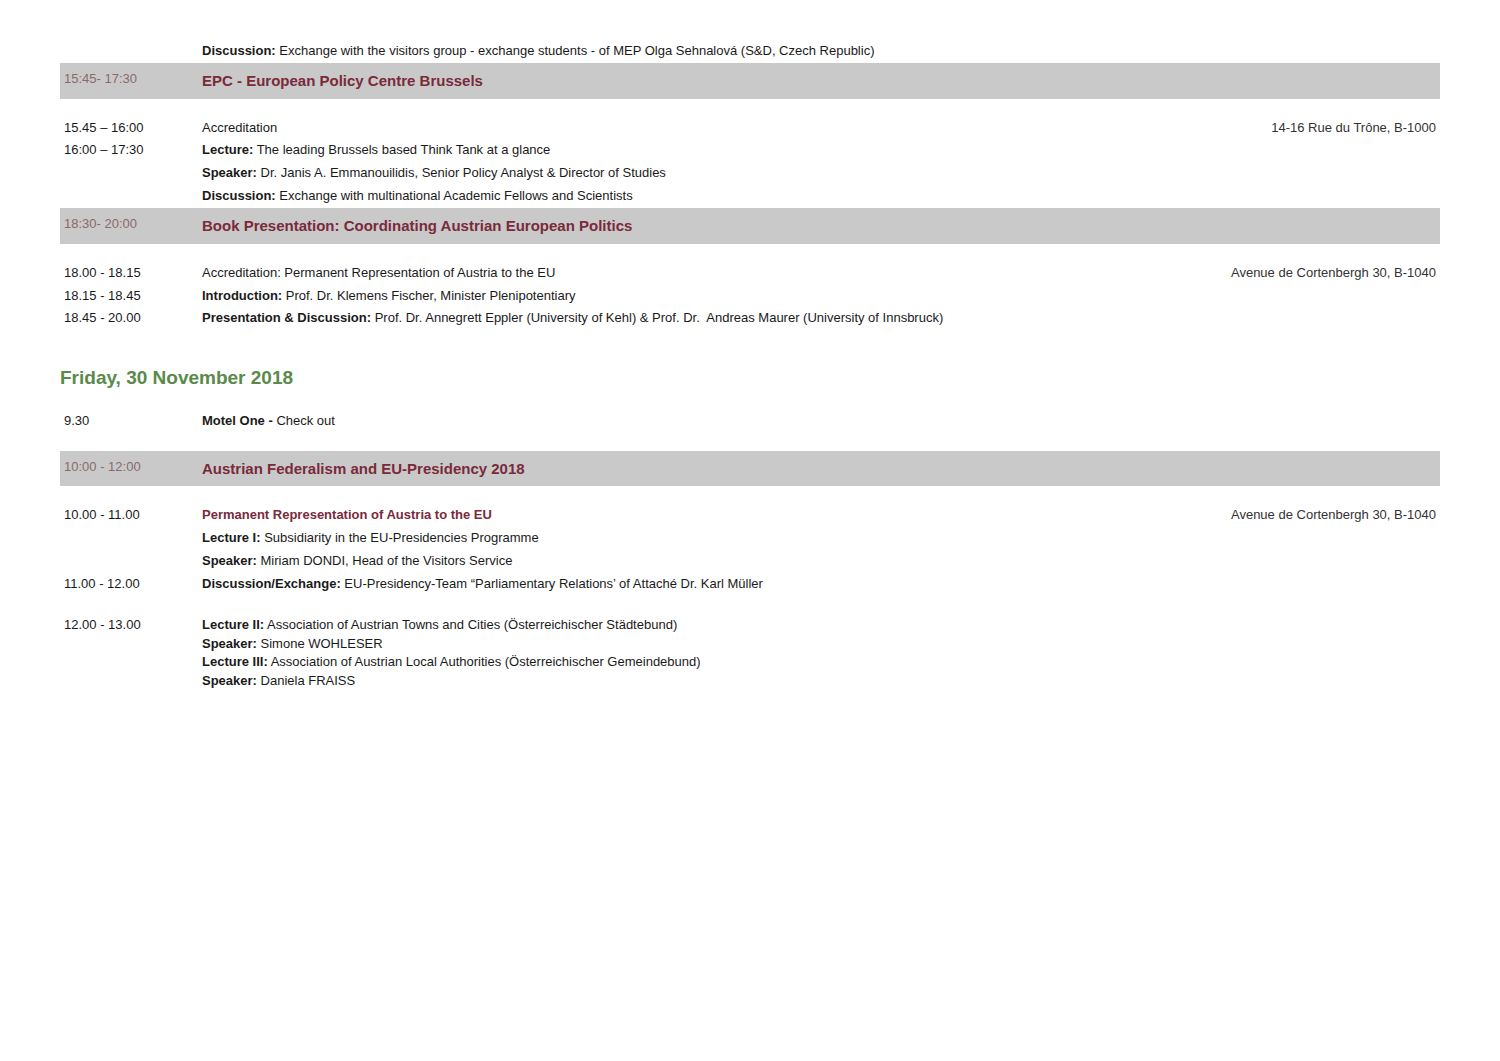| | Discussion: Exchange with the visitors group - exchange students - of MEP Olga Sehnalová (S&D, Czech Republic) | |
| 15:45- 17:30 | EPC - European Policy Centre Brussels |
| 15.45 – 16:00 | Accreditation | 14-16 Rue du Trône, B-1000 |
| 16:00 – 17:30 | Lecture: The leading Brussels based Think Tank at a glance | |
| | Speaker: Dr. Janis A. Emmanouilidis, Senior Policy Analyst & Director of Studies | |
| | Discussion: Exchange with multinational Academic Fellows and Scientists | |
| 18:30- 20:00 | Book Presentation: Coordinating Austrian European Politics |
| 18.00 - 18.15 | Accreditation: Permanent Representation of Austria to the EU | Avenue de Cortenbergh 30, B-1040 |
| 18.15 - 18.45 | Introduction: Prof. Dr. Klemens Fischer, Minister Plenipotentiary | |
| 18.45 - 20.00 | Presentation & Discussion: Prof. Dr. Annegrett Eppler (University of Kehl) & Prof. Dr. Andreas Maurer (University of Innsbruck) | |
Friday, 30 November 2018
| 9.30 | Motel One - Check out | |
| 10:00 - 12:00 | Austrian Federalism and EU-Presidency 2018 |
| 10.00 - 11.00 | Permanent Representation of Austria to the EU | Avenue de Cortenbergh 30, B-1040 |
| | Lecture I: Subsidiarity in the EU-Presidencies Programme | |
| | Speaker: Miriam DONDI, Head of the Visitors Service | |
| 11.00 - 12.00 | Discussion/Exchange: EU-Presidency-Team “Parliamentary Relations’ of Attaché Dr. Karl Müller | |
| 12.00 - 13.00 | Lecture II: Association of Austrian Towns and Cities (Österreichischer Städtebund) Speaker: Simone WOHLESER Lecture III: Association of Austrian Local Authorities (Österreichischer Gemeindebund) Speaker: Daniela FRAISS | |